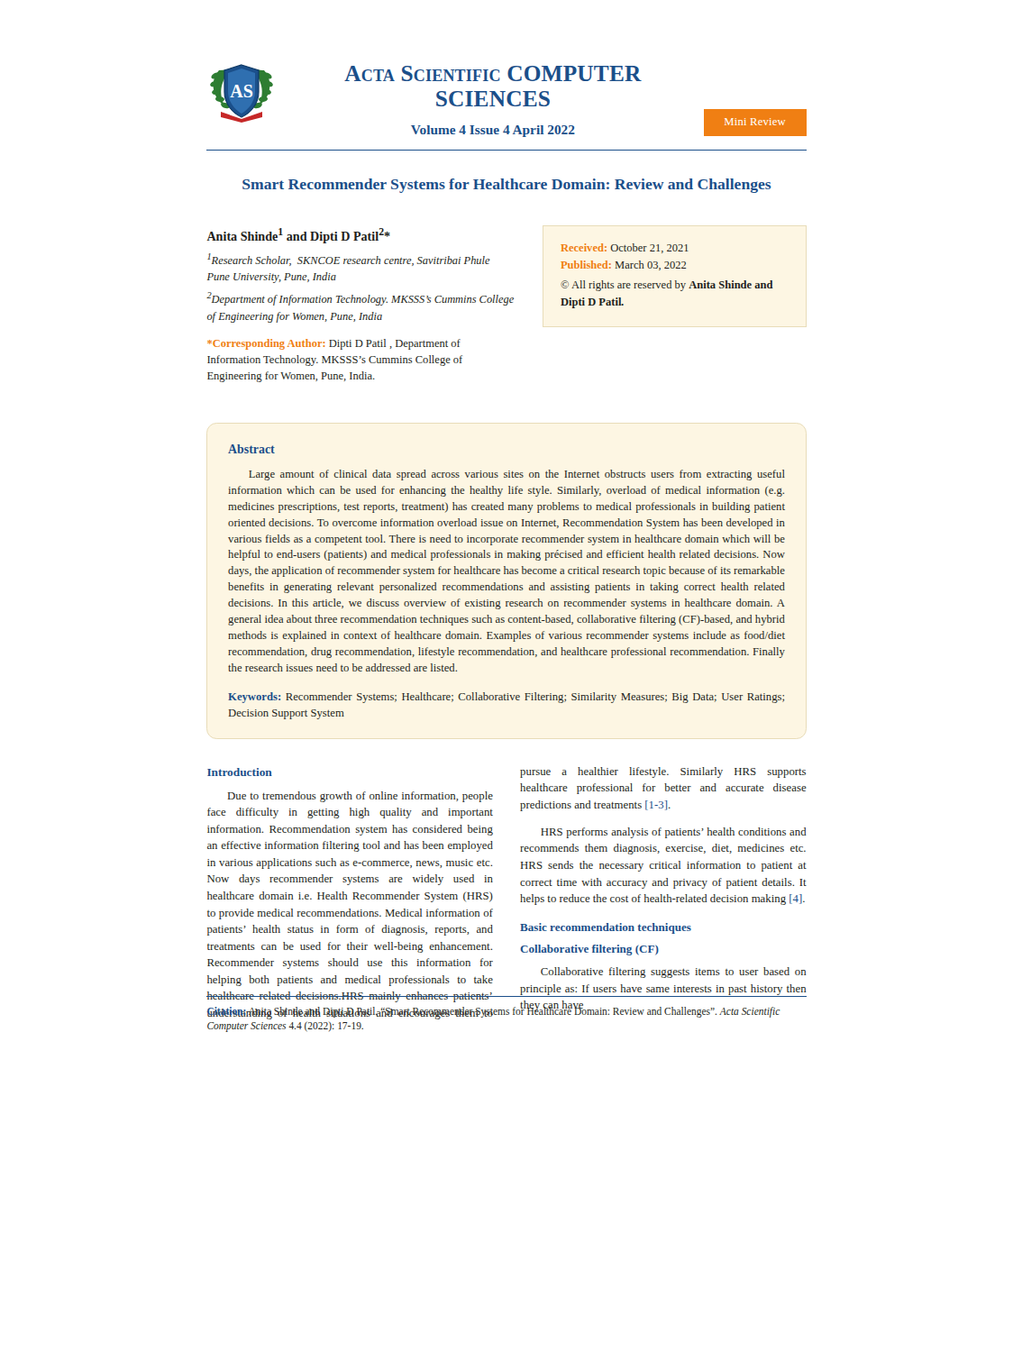AS
Acta Scientific COMPUTER SCIENCES
Volume 4 Issue 4 April 2022
Mini Review
Smart Recommender Systems for Healthcare Domain: Review and Challenges
Anita Shinde1 and Dipti D Patil2*
1Research Scholar, SKNCOE research centre, Savitribai Phule Pune University, Pune, India
2Department of Information Technology. MKSSS’s Cummins College of Engineering for Women, Pune, India
*Corresponding Author: Dipti D Patil , Department of Information Technology. MKSSS’s Cummins College of Engineering for Women, Pune, India.
Received: October 21, 2021
Published: March 03, 2022
© All rights are reserved by Anita Shinde and Dipti D Patil.
Abstract
Large amount of clinical data spread across various sites on the Internet obstructs users from extracting useful information which can be used for enhancing the healthy life style. Similarly, overload of medical information (e.g. medicines prescriptions, test reports, treatment) has created many problems to medical professionals in building patient oriented decisions. To overcome information overload issue on Internet, Recommendation System has been developed in various fields as a competent tool. There is need to incorporate recommender system in healthcare domain which will be helpful to end-users (patients) and medical professionals in making précised and efficient health related decisions. Now days, the application of recommender system for healthcare has become a critical research topic because of its remarkable benefits in generating relevant personalized recommendations and assisting patients in taking correct health related decisions. In this article, we discuss overview of existing research on recommender systems in healthcare domain. A general idea about three recommendation techniques such as content-based, collaborative filtering (CF)-based, and hybrid methods is explained in context of healthcare domain. Examples of various recommender systems include as food/diet recommendation, drug recommendation, lifestyle recommendation, and healthcare professional recommendation. Finally the research issues need to be addressed are listed.
Keywords: Recommender Systems; Healthcare; Collaborative Filtering; Similarity Measures; Big Data; User Ratings; Decision Support System
Introduction
Due to tremendous growth of online information, people face difficulty in getting high quality and important information. Recommendation system has considered being an effective information filtering tool and has been employed in various applications such as e-commerce, news, music etc. Now days recommender systems are widely used in healthcare domain i.e. Health Recommender System (HRS) to provide medical recommendations. Medical information of patients’ health status in form of diagnosis, reports, and treatments can be used for their well-being enhancement. Recommender systems should use this information for helping both patients and medical professionals to take healthcare related decisions.HRS mainly enhances patients’ understanding of health situations and encourages them to pursue a healthier lifestyle. Similarly HRS supports healthcare professional for better and accurate disease predictions and treatments [1-3].
HRS performs analysis of patients’ health conditions and recommends them diagnosis, exercise, diet, medicines etc. HRS sends the necessary critical information to patient at correct time with accuracy and privacy of patient details. It helps to reduce the cost of health-related decision making [4].
Basic recommendation techniques
Collaborative filtering (CF)
Collaborative filtering suggests items to user based on principle as: If users have same interests in past history then they can have
Citation: Anita Shinde and Dipti D Patil. “Smart Recommender Systems for Healthcare Domain: Review and Challenges”. Acta Scientific Computer Sciences 4.4 (2022): 17-19.